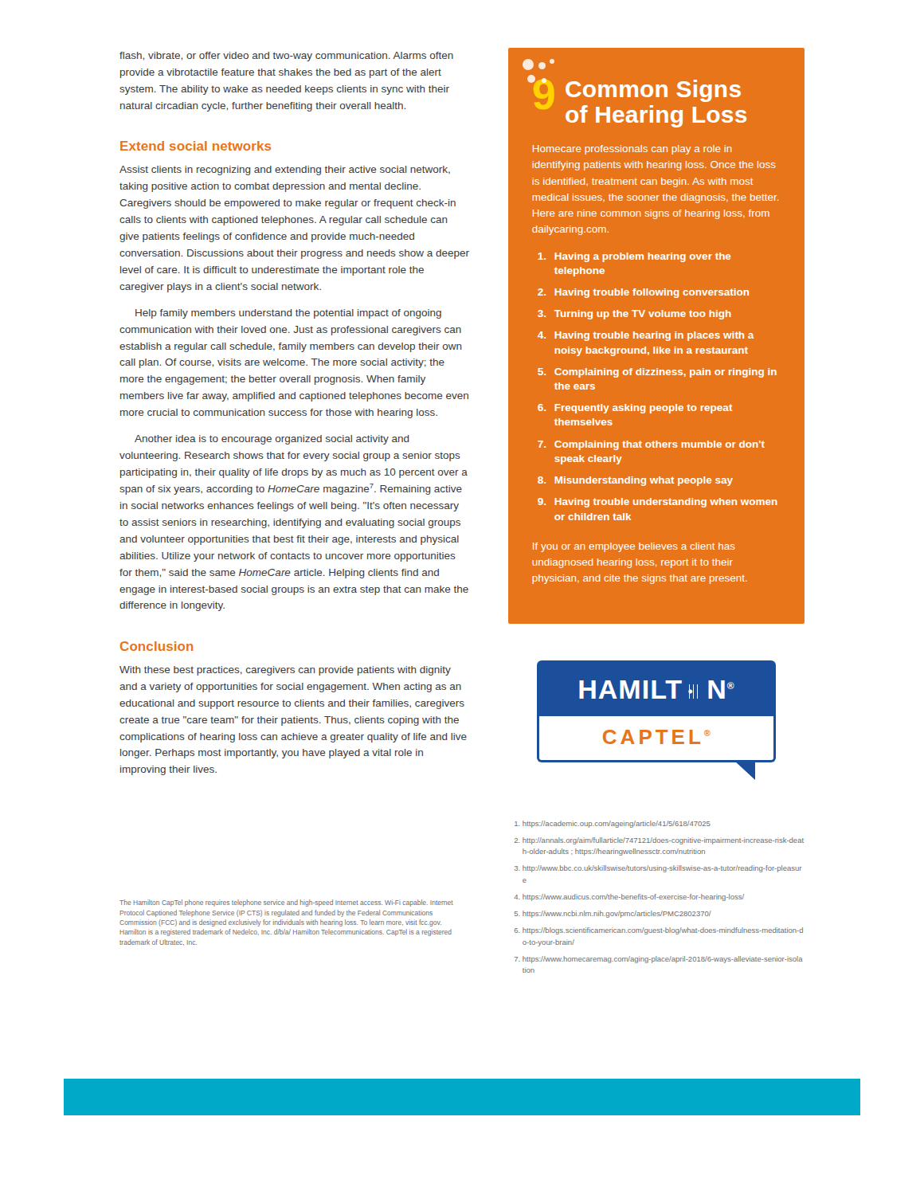flash, vibrate, or offer video and two-way communication. Alarms often provide a vibrotactile feature that shakes the bed as part of the alert system. The ability to wake as needed keeps clients in sync with their natural circadian cycle, further benefiting their overall health.
Extend social networks
Assist clients in recognizing and extending their active social network, taking positive action to combat depression and mental decline. Caregivers should be empowered to make regular or frequent check-in calls to clients with captioned telephones. A regular call schedule can give patients feelings of confidence and provide much-needed conversation. Discussions about their progress and needs show a deeper level of care. It is difficult to underestimate the important role the caregiver plays in a client's social network.
Help family members understand the potential impact of ongoing communication with their loved one. Just as professional caregivers can establish a regular call schedule, family members can develop their own call plan. Of course, visits are welcome. The more social activity; the more the engagement; the better overall prognosis. When family members live far away, amplified and captioned telephones become even more crucial to communication success for those with hearing loss.
Another idea is to encourage organized social activity and volunteering. Research shows that for every social group a senior stops participating in, their quality of life drops by as much as 10 percent over a span of six years, according to HomeCare magazine7. Remaining active in social networks enhances feelings of well being. "It's often necessary to assist seniors in researching, identifying and evaluating social groups and volunteer opportunities that best fit their age, interests and physical abilities. Utilize your network of contacts to uncover more opportunities for them," said the same HomeCare article. Helping clients find and engage in interest-based social groups is an extra step that can make the difference in longevity.
Conclusion
With these best practices, caregivers can provide patients with dignity and a variety of opportunities for social engagement. When acting as an educational and support resource to clients and their families, caregivers create a true "care team" for their patients. Thus, clients coping with the complications of hearing loss can achieve a greater quality of life and live longer. Perhaps most importantly, you have played a vital role in improving their lives.
The Hamilton CapTel phone requires telephone service and high-speed Internet access. Wi-Fi capable. Internet Protocol Captioned Telephone Service (IP CTS) is regulated and funded by the Federal Communications Commission (FCC) and is designed exclusively for individuals with hearing loss. To learn more, visit fcc.gov. Hamilton is a registered trademark of Nedelco, Inc. d/b/a/ Hamilton Telecommunications. CapTel is a registered trademark of Ultratec, Inc.
9
Common Signs
of Hearing Loss
Homecare professionals can play a role in identifying patients with hearing loss. Once the loss is identified, treatment can begin. As with most medical issues, the sooner the diagnosis, the better. Here are nine common signs of hearing loss, from dailycaring.com.
Having a problem hearing over the telephone
Having trouble following conversation
Turning up the TV volume too high
Having trouble hearing in places with a noisy background, like in a restaurant
Complaining of dizziness, pain or ringing in the ears
Frequently asking people to repeat themselves
Complaining that others mumble or don't speak clearly
Misunderstanding what people say
Having trouble understanding when women or children talk
If you or an employee believes a client has undiagnosed hearing loss, report it to their physician, and cite the signs that are present.
HAMILT N®
CAPTEL®
https://academic.oup.com/ageing/article/41/5/618/47025
http://annals.org/aim/fullarticle/747121/does-cognitive-impairment-increase-risk-death-older-adults ; https://hearingwellnessctr.com/nutrition
http://www.bbc.co.uk/skillswise/tutors/using-skillswise-as-a-tutor/reading-for-pleasure
https://www.audicus.com/the-benefits-of-exercise-for-hearing-loss/
https://www.ncbi.nlm.nih.gov/pmc/articles/PMC2802370/
https://blogs.scientificamerican.com/guest-blog/what-does-mindfulness-meditation-do-to-your-brain/
https://www.homecaremag.com/aging-place/april-2018/6-ways-alleviate-senior-isolation